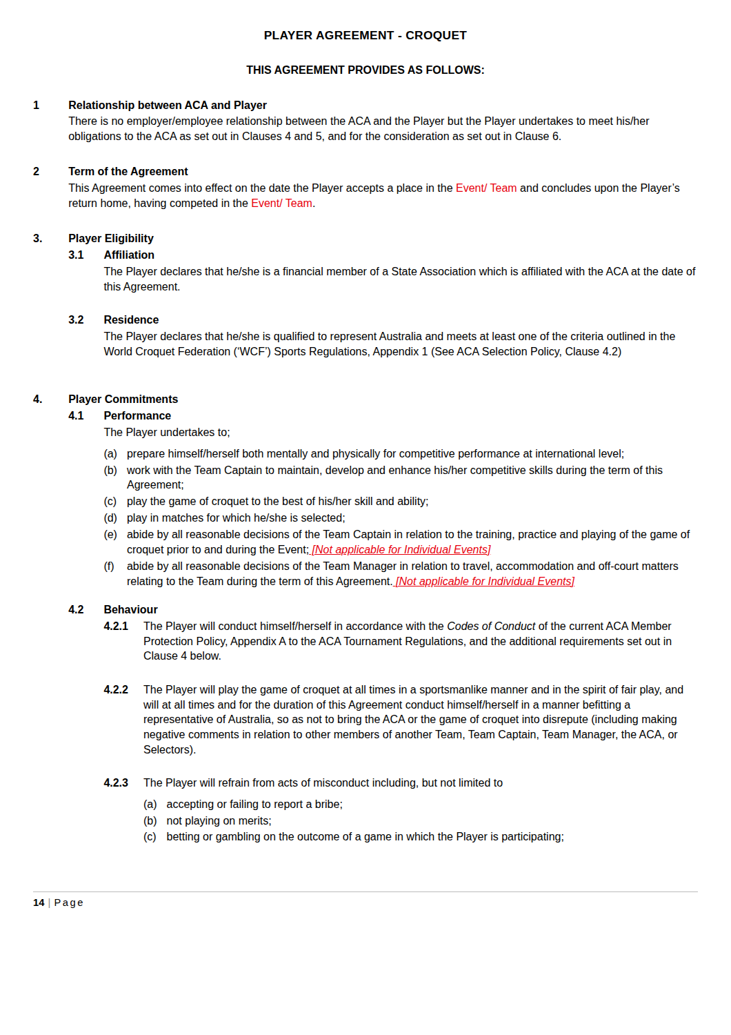PLAYER AGREEMENT - CROQUET
THIS AGREEMENT PROVIDES AS FOLLOWS:
1
Relationship between ACA and Player
There is no employer/employee relationship between the ACA and the Player but the Player undertakes to meet his/her obligations to the ACA as set out in Clauses 4 and 5, and for the consideration as set out in Clause 6.
2
Term of the Agreement
This Agreement comes into effect on the date the Player accepts a place in the Event/ Team and concludes upon the Player’s return home, having competed in the Event/ Team.
3.
Player Eligibility
3.1
Affiliation
The Player declares that he/she is a financial member of a State Association which is affiliated with the ACA at the date of this Agreement.
3.2
Residence
The Player declares that he/she is qualified to represent Australia and meets at least one of the criteria outlined in the World Croquet Federation (‘WCF’) Sports Regulations, Appendix 1 (See ACA Selection Policy, Clause 4.2)
4.
Player Commitments
4.1
Performance
The Player undertakes to;
(a) prepare himself/herself both mentally and physically for competitive performance at international level;
(b) work with the Team Captain to maintain, develop and enhance his/her competitive skills during the term of this Agreement;
(c) play the game of croquet to the best of his/her skill and ability;
(d) play in matches for which he/she is selected;
(e) abide by all reasonable decisions of the Team Captain in relation to the training, practice and playing of the game of croquet prior to and during the Event; [Not applicable for Individual Events]
(f) abide by all reasonable decisions of the Team Manager in relation to travel, accommodation and off-court matters relating to the Team during the term of this Agreement. [Not applicable for Individual Events]
4.2
Behaviour
4.2.1
The Player will conduct himself/herself in accordance with the Codes of Conduct of the current ACA Member Protection Policy, Appendix A to the ACA Tournament Regulations, and the additional requirements set out in Clause 4 below.
4.2.2
The Player will play the game of croquet at all times in a sportsmanlike manner and in the spirit of fair play, and will at all times and for the duration of this Agreement conduct himself/herself in a manner befitting a representative of Australia, so as not to bring the ACA or the game of croquet into disrepute (including making negative comments in relation to other members of another Team, Team Captain, Team Manager, the ACA, or Selectors).
4.2.3
The Player will refrain from acts of misconduct including, but not limited to
(a) accepting or failing to report a bribe;
(b) not playing on merits;
(c) betting or gambling on the outcome of a game in which the Player is participating;
14|Page